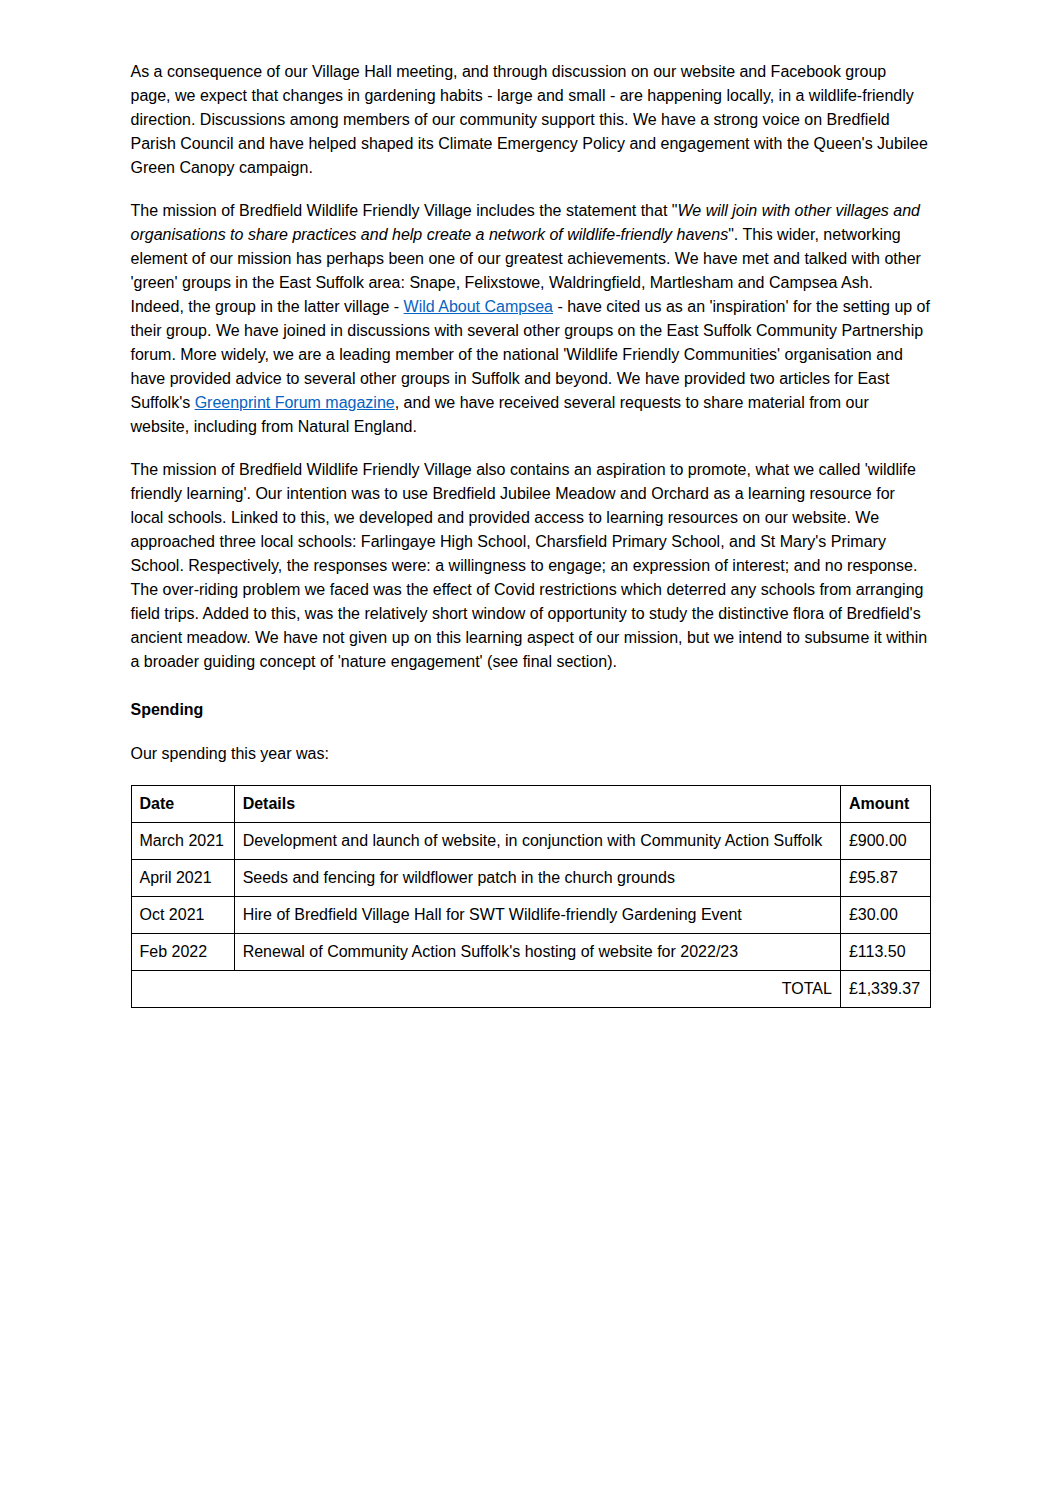As a consequence of our Village Hall meeting, and through discussion on our website and Facebook group page, we expect that changes in gardening habits - large and small - are happening locally, in a wildlife-friendly direction. Discussions among members of our community support this. We have a strong voice on Bredfield Parish Council and have helped shaped its Climate Emergency Policy and engagement with the Queen's Jubilee Green Canopy campaign.
The mission of Bredfield Wildlife Friendly Village includes the statement that "We will join with other villages and organisations to share practices and help create a network of wildlife-friendly havens". This wider, networking element of our mission has perhaps been one of our greatest achievements. We have met and talked with other 'green' groups in the East Suffolk area: Snape, Felixstowe, Waldringfield, Martlesham and Campsea Ash. Indeed, the group in the latter village - Wild About Campsea - have cited us as an 'inspiration' for the setting up of their group. We have joined in discussions with several other groups on the East Suffolk Community Partnership forum. More widely, we are a leading member of the national 'Wildlife Friendly Communities' organisation and have provided advice to several other groups in Suffolk and beyond. We have provided two articles for East Suffolk's Greenprint Forum magazine, and we have received several requests to share material from our website, including from Natural England.
The mission of Bredfield Wildlife Friendly Village also contains an aspiration to promote, what we called 'wildlife friendly learning'. Our intention was to use Bredfield Jubilee Meadow and Orchard as a learning resource for local schools. Linked to this, we developed and provided access to learning resources on our website. We approached three local schools: Farlingaye High School, Charsfield Primary School, and St Mary's Primary School. Respectively, the responses were: a willingness to engage; an expression of interest; and no response. The over-riding problem we faced was the effect of Covid restrictions which deterred any schools from arranging field trips. Added to this, was the relatively short window of opportunity to study the distinctive flora of Bredfield's ancient meadow. We have not given up on this learning aspect of our mission, but we intend to subsume it within a broader guiding concept of 'nature engagement' (see final section).
Spending
Our spending this year was:
| Date | Details | Amount |
| --- | --- | --- |
| March 2021 | Development and launch of website, in conjunction with Community Action Suffolk | £900.00 |
| April 2021 | Seeds and fencing for wildflower patch in the church grounds | £95.87 |
| Oct 2021 | Hire of Bredfield Village Hall for SWT Wildlife-friendly Gardening Event | £30.00 |
| Feb 2022 | Renewal of Community Action Suffolk's hosting of website for 2022/23 | £113.50 |
| TOTAL | £1,339.37 |